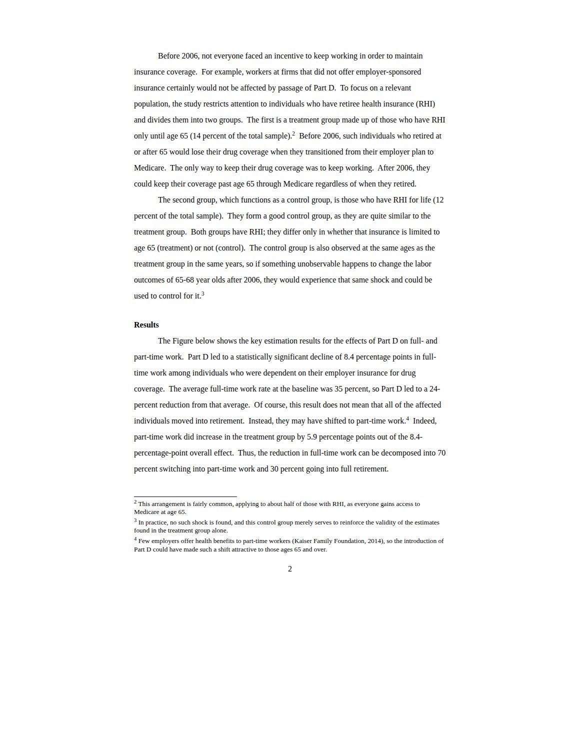Before 2006, not everyone faced an incentive to keep working in order to maintain insurance coverage. For example, workers at firms that did not offer employer-sponsored insurance certainly would not be affected by passage of Part D. To focus on a relevant population, the study restricts attention to individuals who have retiree health insurance (RHI) and divides them into two groups. The first is a treatment group made up of those who have RHI only until age 65 (14 percent of the total sample).2 Before 2006, such individuals who retired at or after 65 would lose their drug coverage when they transitioned from their employer plan to Medicare. The only way to keep their drug coverage was to keep working. After 2006, they could keep their coverage past age 65 through Medicare regardless of when they retired.
The second group, which functions as a control group, is those who have RHI for life (12 percent of the total sample). They form a good control group, as they are quite similar to the treatment group. Both groups have RHI; they differ only in whether that insurance is limited to age 65 (treatment) or not (control). The control group is also observed at the same ages as the treatment group in the same years, so if something unobservable happens to change the labor outcomes of 65-68 year olds after 2006, they would experience that same shock and could be used to control for it.3
Results
The Figure below shows the key estimation results for the effects of Part D on full- and part-time work. Part D led to a statistically significant decline of 8.4 percentage points in full-time work among individuals who were dependent on their employer insurance for drug coverage. The average full-time work rate at the baseline was 35 percent, so Part D led to a 24-percent reduction from that average. Of course, this result does not mean that all of the affected individuals moved into retirement. Instead, they may have shifted to part-time work.4 Indeed, part-time work did increase in the treatment group by 5.9 percentage points out of the 8.4-percentage-point overall effect. Thus, the reduction in full-time work can be decomposed into 70 percent switching into part-time work and 30 percent going into full retirement.
2 This arrangement is fairly common, applying to about half of those with RHI, as everyone gains access to Medicare at age 65.
3 In practice, no such shock is found, and this control group merely serves to reinforce the validity of the estimates found in the treatment group alone.
4 Few employers offer health benefits to part-time workers (Kaiser Family Foundation, 2014), so the introduction of Part D could have made such a shift attractive to those ages 65 and over.
2